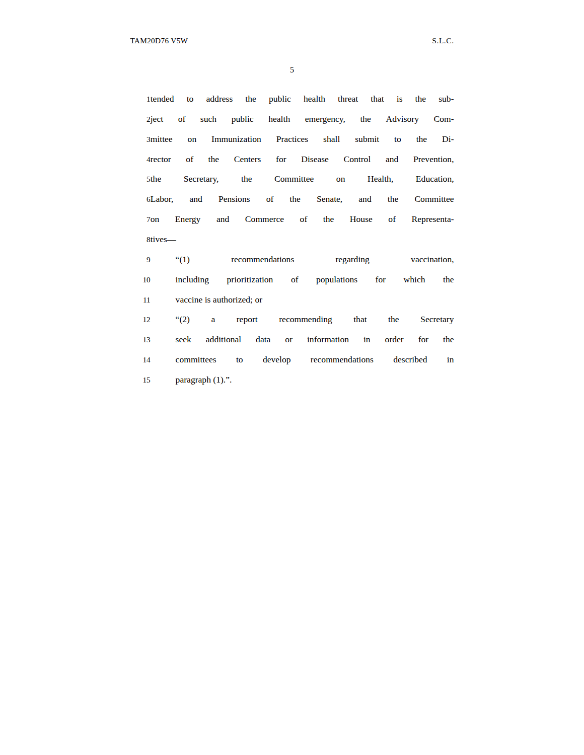TAM20D76 V5W
S.L.C.
5
| 1 | tended to address the public health threat that is the sub- |
| 2 | ject of such public health emergency, the Advisory Com- |
| 3 | mittee on Immunization Practices shall submit to the Di- |
| 4 | rector of the Centers for Disease Control and Prevention, |
| 5 | the Secretary, the Committee on Health, Education, |
| 6 | Labor, and Pensions of the Senate, and the Committee |
| 7 | on Energy and Commerce of the House of Representa- |
| 8 | tives— |
| 9 | “(1) recommendations regarding vaccination, |
| 10 | including prioritization of populations for which the |
| 11 | vaccine is authorized; or |
| 12 | “(2) a report recommending that the Secretary |
| 13 | seek additional data or information in order for the |
| 14 | committees to develop recommendations described in |
| 15 | paragraph (1).”. |